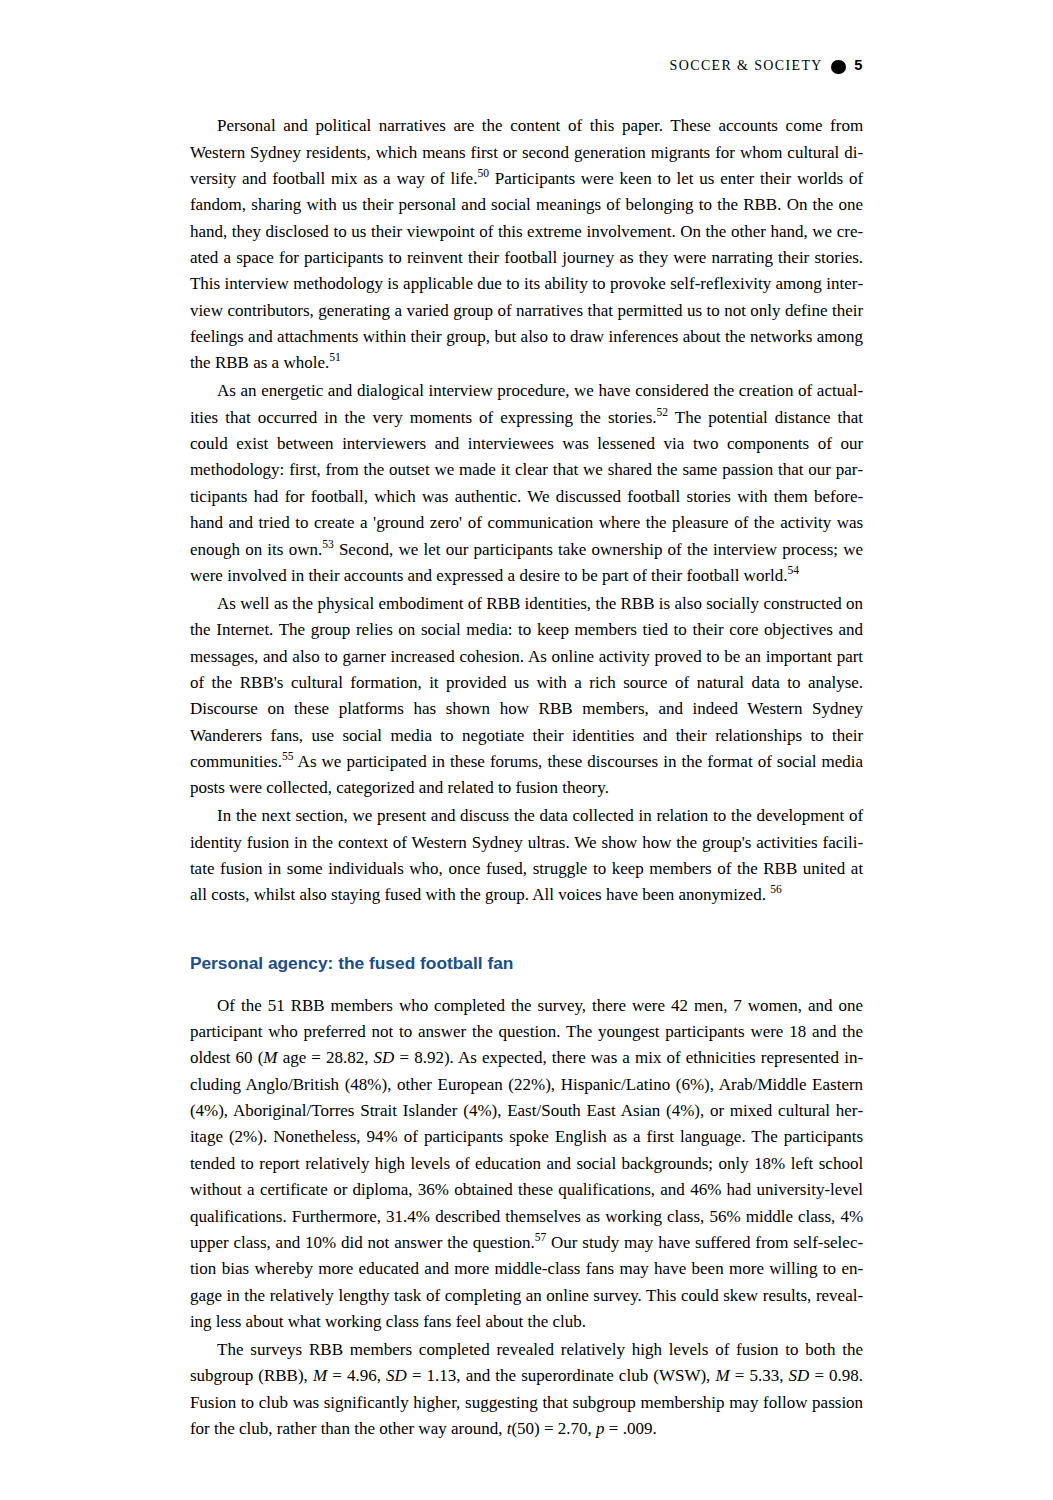Soccer & Society 5
Personal and political narratives are the content of this paper. These accounts come from Western Sydney residents, which means first or second generation migrants for whom cultural diversity and football mix as a way of life.50 Participants were keen to let us enter their worlds of fandom, sharing with us their personal and social meanings of belonging to the RBB. On the one hand, they disclosed to us their viewpoint of this extreme involvement. On the other hand, we created a space for participants to reinvent their football journey as they were narrating their stories. This interview methodology is applicable due to its ability to provoke self-reflexivity among interview contributors, generating a varied group of narratives that permitted us to not only define their feelings and attachments within their group, but also to draw inferences about the networks among the RBB as a whole.51
As an energetic and dialogical interview procedure, we have considered the creation of actualities that occurred in the very moments of expressing the stories.52 The potential distance that could exist between interviewers and interviewees was lessened via two components of our methodology: first, from the outset we made it clear that we shared the same passion that our participants had for football, which was authentic. We discussed football stories with them beforehand and tried to create a 'ground zero' of communication where the pleasure of the activity was enough on its own.53 Second, we let our participants take ownership of the interview process; we were involved in their accounts and expressed a desire to be part of their football world.54
As well as the physical embodiment of RBB identities, the RBB is also socially constructed on the Internet. The group relies on social media: to keep members tied to their core objectives and messages, and also to garner increased cohesion. As online activity proved to be an important part of the RBB's cultural formation, it provided us with a rich source of natural data to analyse. Discourse on these platforms has shown how RBB members, and indeed Western Sydney Wanderers fans, use social media to negotiate their identities and their relationships to their communities.55 As we participated in these forums, these discourses in the format of social media posts were collected, categorized and related to fusion theory.
In the next section, we present and discuss the data collected in relation to the development of identity fusion in the context of Western Sydney ultras. We show how the group's activities facilitate fusion in some individuals who, once fused, struggle to keep members of the RBB united at all costs, whilst also staying fused with the group. All voices have been anonymized. 56
Personal agency: the fused football fan
Of the 51 RBB members who completed the survey, there were 42 men, 7 women, and one participant who preferred not to answer the question. The youngest participants were 18 and the oldest 60 (M age = 28.82, SD = 8.92). As expected, there was a mix of ethnicities represented including Anglo/British (48%), other European (22%), Hispanic/Latino (6%), Arab/Middle Eastern (4%), Aboriginal/Torres Strait Islander (4%), East/South East Asian (4%), or mixed cultural heritage (2%). Nonetheless, 94% of participants spoke English as a first language. The participants tended to report relatively high levels of education and social backgrounds; only 18% left school without a certificate or diploma, 36% obtained these qualifications, and 46% had university-level qualifications. Furthermore, 31.4% described themselves as working class, 56% middle class, 4% upper class, and 10% did not answer the question.57 Our study may have suffered from self-selection bias whereby more educated and more middle-class fans may have been more willing to engage in the relatively lengthy task of completing an online survey. This could skew results, revealing less about what working class fans feel about the club.
The surveys RBB members completed revealed relatively high levels of fusion to both the subgroup (RBB), M = 4.96, SD = 1.13, and the superordinate club (WSW), M = 5.33, SD = 0.98. Fusion to club was significantly higher, suggesting that subgroup membership may follow passion for the club, rather than the other way around, t(50) = 2.70, p = .009.